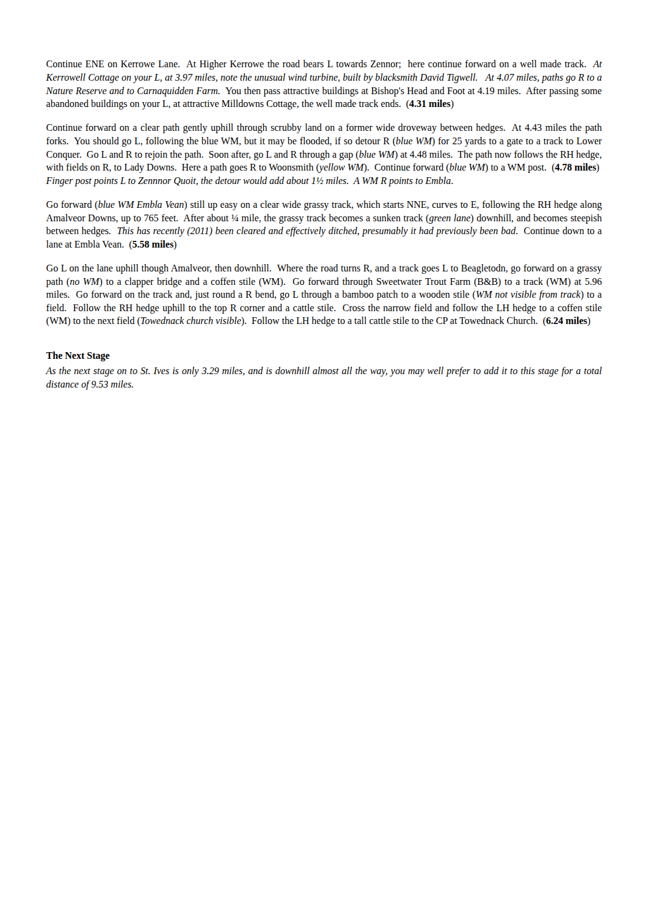Continue ENE on Kerrowe Lane. At Higher Kerrowe the road bears L towards Zennor; here continue forward on a well made track. At Kerrowell Cottage on your L, at 3.97 miles, note the unusual wind turbine, built by blacksmith David Tigwell. At 4.07 miles, paths go R to a Nature Reserve and to Carnaquidden Farm. You then pass attractive buildings at Bishop's Head and Foot at 4.19 miles. After passing some abandoned buildings on your L, at attractive Milldowns Cottage, the well made track ends. (4.31 miles)
Continue forward on a clear path gently uphill through scrubby land on a former wide droveway between hedges. At 4.43 miles the path forks. You should go L, following the blue WM, but it may be flooded, if so detour R (blue WM) for 25 yards to a gate to a track to Lower Conquer. Go L and R to rejoin the path. Soon after, go L and R through a gap (blue WM) at 4.48 miles. The path now follows the RH hedge, with fields on R, to Lady Downs. Here a path goes R to Woonsmith (yellow WM). Continue forward (blue WM) to a WM post. (4.78 miles) Finger post points L to Zennnor Quoit, the detour would add about 1½ miles. A WM R points to Embla.
Go forward (blue WM Embla Vean) still up easy on a clear wide grassy track, which starts NNE, curves to E, following the RH hedge along Amalveor Downs, up to 765 feet. After about ¼ mile, the grassy track becomes a sunken track (green lane) downhill, and becomes steepish between hedges. This has recently (2011) been cleared and effectively ditched, presumably it had previously been bad. Continue down to a lane at Embla Vean. (5.58 miles)
Go L on the lane uphill though Amalveor, then downhill. Where the road turns R, and a track goes L to Beagletodn, go forward on a grassy path (no WM) to a clapper bridge and a coffen stile (WM). Go forward through Sweetwater Trout Farm (B&B) to a track (WM) at 5.96 miles. Go forward on the track and, just round a R bend, go L through a bamboo patch to a wooden stile (WM not visible from track) to a field. Follow the RH hedge uphill to the top R corner and a cattle stile. Cross the narrow field and follow the LH hedge to a coffen stile (WM) to the next field (Towednack church visible). Follow the LH hedge to a tall cattle stile to the CP at Towednack Church. (6.24 miles)
The Next Stage
As the next stage on to St. Ives is only 3.29 miles, and is downhill almost all the way, you may well prefer to add it to this stage for a total distance of 9.53 miles.